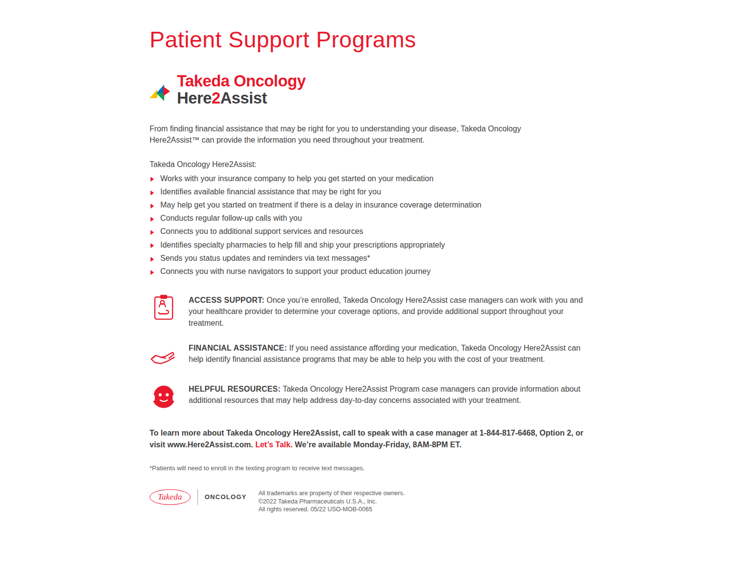Patient Support Programs
Takeda Oncology Here 2 Assist
From finding financial assistance that may be right for you to understanding your disease, Takeda Oncology Here2Assist™ can provide the information you need throughout your treatment.
Takeda Oncology Here2Assist:
Works with your insurance company to help you get started on your medication
Identifies available financial assistance that may be right for you
May help get you started on treatment if there is a delay in insurance coverage determination
Conducts regular follow-up calls with you
Connects you to additional support services and resources
Identifies specialty pharmacies to help fill and ship your prescriptions appropriately
Sends you status updates and reminders via text messages*
Connects you with nurse navigators to support your product education journey
ACCESS SUPPORT: Once you’re enrolled, Takeda Oncology Here2Assist case managers can work with you and your healthcare provider to determine your coverage options, and provide additional support throughout your treatment.
FINANCIAL ASSISTANCE: If you need assistance affording your medication, Takeda Oncology Here2Assist can help identify financial assistance programs that may be able to help you with the cost of your treatment.
HELPFUL RESOURCES: Takeda Oncology Here2Assist Program case managers can provide information about additional resources that may help address day-to-day concerns associated with your treatment.
To learn more about Takeda Oncology Here2Assist, call to speak with a case manager at 1-844-817-6468, Option 2, or visit www.Here2Assist.com. Let’s Talk. We’re available Monday-Friday, 8AM-8PM ET.
*Patients will need to enroll in the texting program to receive text messages.
Takeda ONCOLOGY
All trademarks are property of their respective owners.
©2022 Takeda Pharmaceuticals U.S.A., Inc.
All rights reserved. 05/22 USO-MOB-0065